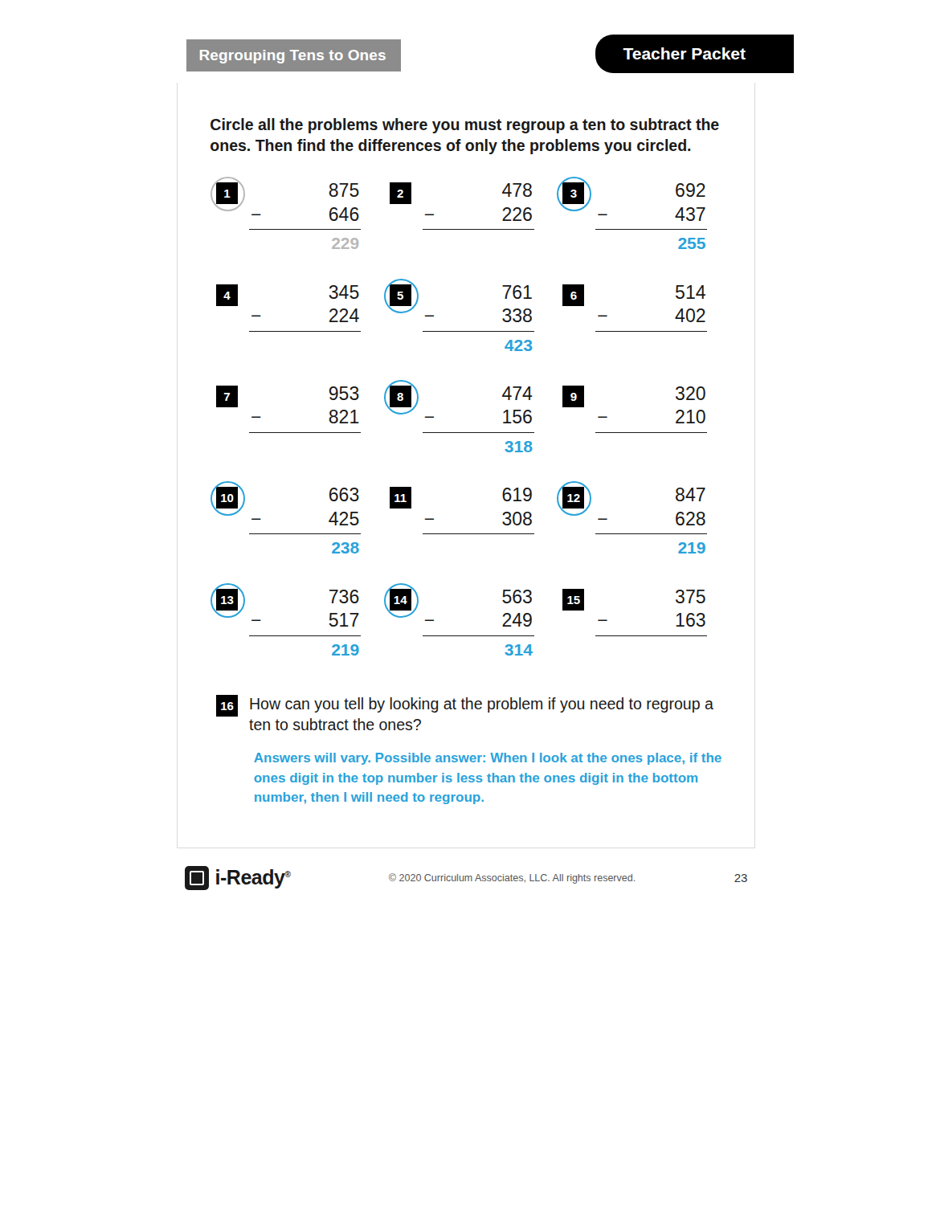Regrouping Tens to Ones
Name:
Teacher Packet
Circle all the problems where you must regroup a ten to subtract the ones. Then find the differences of only the problems you circled.
1
875
−646
229
2
478
−226
3
692
−437
255
4
345
−224
5
761
−338
423
6
514
−402
7
953
−821
8
474
−156
318
9
320
−210
10
663
−425
238
11
619
−308
12
847
−628
219
13
736
−517
219
14
563
−249
314
15
375
−163
16
How can you tell by looking at the problem if you need to regroup a ten to subtract the ones?
Answers will vary. Possible answer: When I look at the ones place, if the ones digit in the top number is less than the ones digit in the bottom number, then I will need to regroup.
i-Ready®
© 2020 Curriculum Associates, LLC. All rights reserved.
23